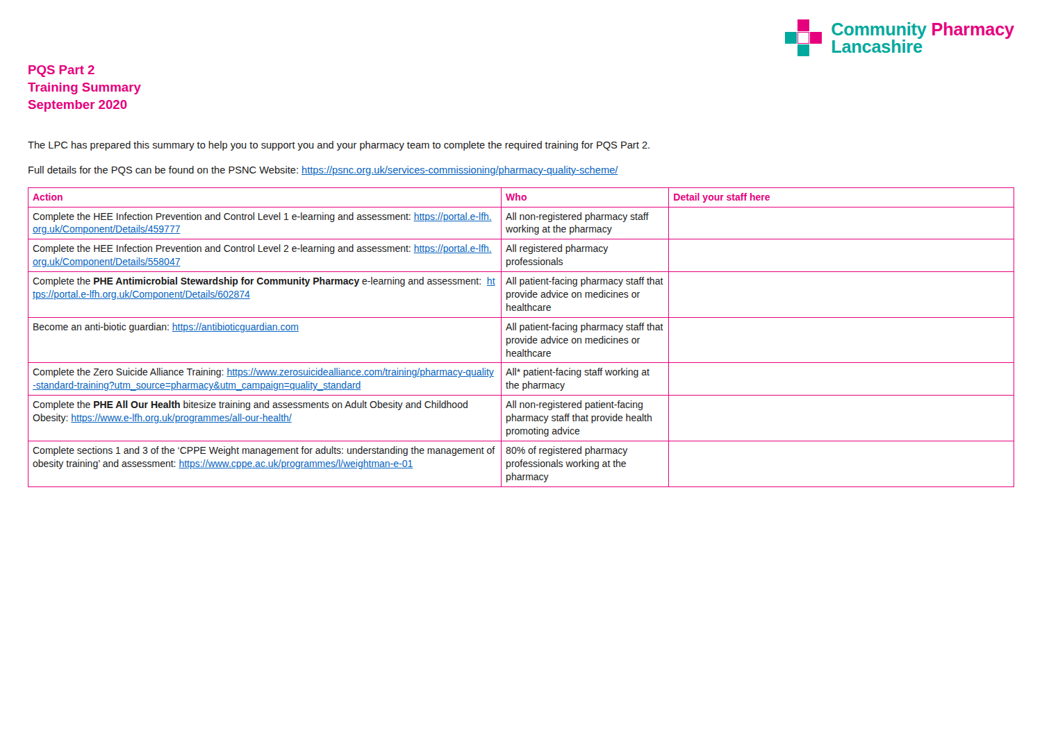Community Pharmacy
Lancashire
PQS Part 2
Training Summary
September 2020
The LPC has prepared this summary to help you to support you and your pharmacy team to complete the required training for PQS Part 2.
Full details for the PQS can be found on the PSNC Website: https://psnc.org.uk/services-commissioning/pharmacy-quality-scheme/
| Action | Who | Detail your staff here |
| --- | --- | --- |
| Complete the HEE Infection Prevention and Control Level 1 e-learning and assessment: https://portal.e-lfh.org.uk/Component/Details/459777 | All non-registered pharmacy staff working at the pharmacy | |
| Complete the HEE Infection Prevention and Control Level 2 e-learning and assessment: https://portal.e-lfh.org.uk/Component/Details/558047 | All registered pharmacy professionals | |
| Complete the PHE Antimicrobial Stewardship for Community Pharmacy e-learning and assessment: https://portal.e-lfh.org.uk/Component/Details/602874 | All patient-facing pharmacy staff that provide advice on medicines or healthcare | |
| Become an anti-biotic guardian: https://antibioticguardian.com | All patient-facing pharmacy staff that provide advice on medicines or healthcare | |
| Complete the Zero Suicide Alliance Training: https://www.zerosuicidealliance.com/training/pharmacy-quality-standard-training?utm_source=pharmacy&utm_campaign=quality_standard | All* patient-facing staff working at the pharmacy | |
| Complete the PHE All Our Health bitesize training and assessments on Adult Obesity and Childhood Obesity: https://www.e-lfh.org.uk/programmes/all-our-health/ | All non-registered patient-facing pharmacy staff that provide health promoting advice | |
| Complete sections 1 and 3 of the ‘CPPE Weight management for adults: understanding the management of obesity training’ and assessment: https://www.cppe.ac.uk/programmes/l/weightman-e-01 | 80% of registered pharmacy professionals working at the pharmacy | |